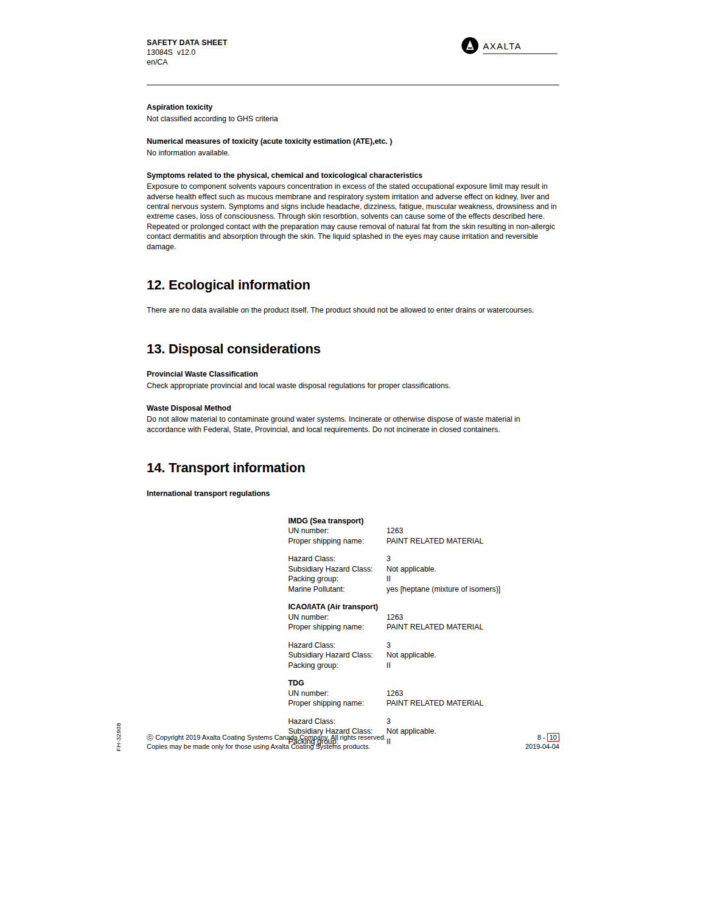SAFETY DATA SHEET
13084S v12.0
en/CA
AXALTA
Aspiration toxicity
Not classified according to GHS criteria
Numerical measures of toxicity (acute toxicity estimation (ATE),etc. )
No information available.
Symptoms related to the physical, chemical and toxicological characteristics
Exposure to component solvents vapours concentration in excess of the stated occupational exposure limit may result in adverse health effect such as mucous membrane and respiratory system irritation and adverse effect on kidney, liver and central nervous system. Symptoms and signs include headache, dizziness, fatigue, muscular weakness, drowsiness and in extreme cases, loss of consciousness. Through skin resorbtion, solvents can cause some of the effects described here. Repeated or prolonged contact with the preparation may cause removal of natural fat from the skin resulting in non-allergic contact dermatitis and absorption through the skin. The liquid splashed in the eyes may cause irritation and reversible damage.
12. Ecological information
There are no data available on the product itself. The product should not be allowed to enter drains or watercourses.
13. Disposal considerations
Provincial Waste Classification
Check appropriate provincial and local waste disposal regulations for proper classifications.
Waste Disposal Method
Do not allow material to contaminate ground water systems. Incinerate or otherwise dispose of waste material in accordance with Federal, State, Provincial, and local requirements. Do not incinerate in closed containers.
14. Transport information
International transport regulations
| IMDG (Sea transport) |
| UN number: | 1263 |
| Proper shipping name: | PAINT RELATED MATERIAL |
| Hazard Class: | 3 |
| Subsidiary Hazard Class: | Not applicable. |
| Packing group: | II |
| Marine Pollutant: | yes [heptane (mixture of isomers)] |
| ICAO/IATA (Air transport) |
| UN number: | 1263 |
| Proper shipping name: | PAINT RELATED MATERIAL |
| Hazard Class: | 3 |
| Subsidiary Hazard Class: | Not applicable. |
| Packing group: | II |
| TDG |
| UN number: | 1263 |
| Proper shipping name: | PAINT RELATED MATERIAL |
| Hazard Class: | 3 |
| Subsidiary Hazard Class: | Not applicable. |
| Packing group: | II |
FH-32908
ⓒ Copyright 2019 Axalta Coating Systems Canada Company. All rights reserved.
Copies may be made only for those using Axalta Coating Systems products.
8 - 10
2019-04-04